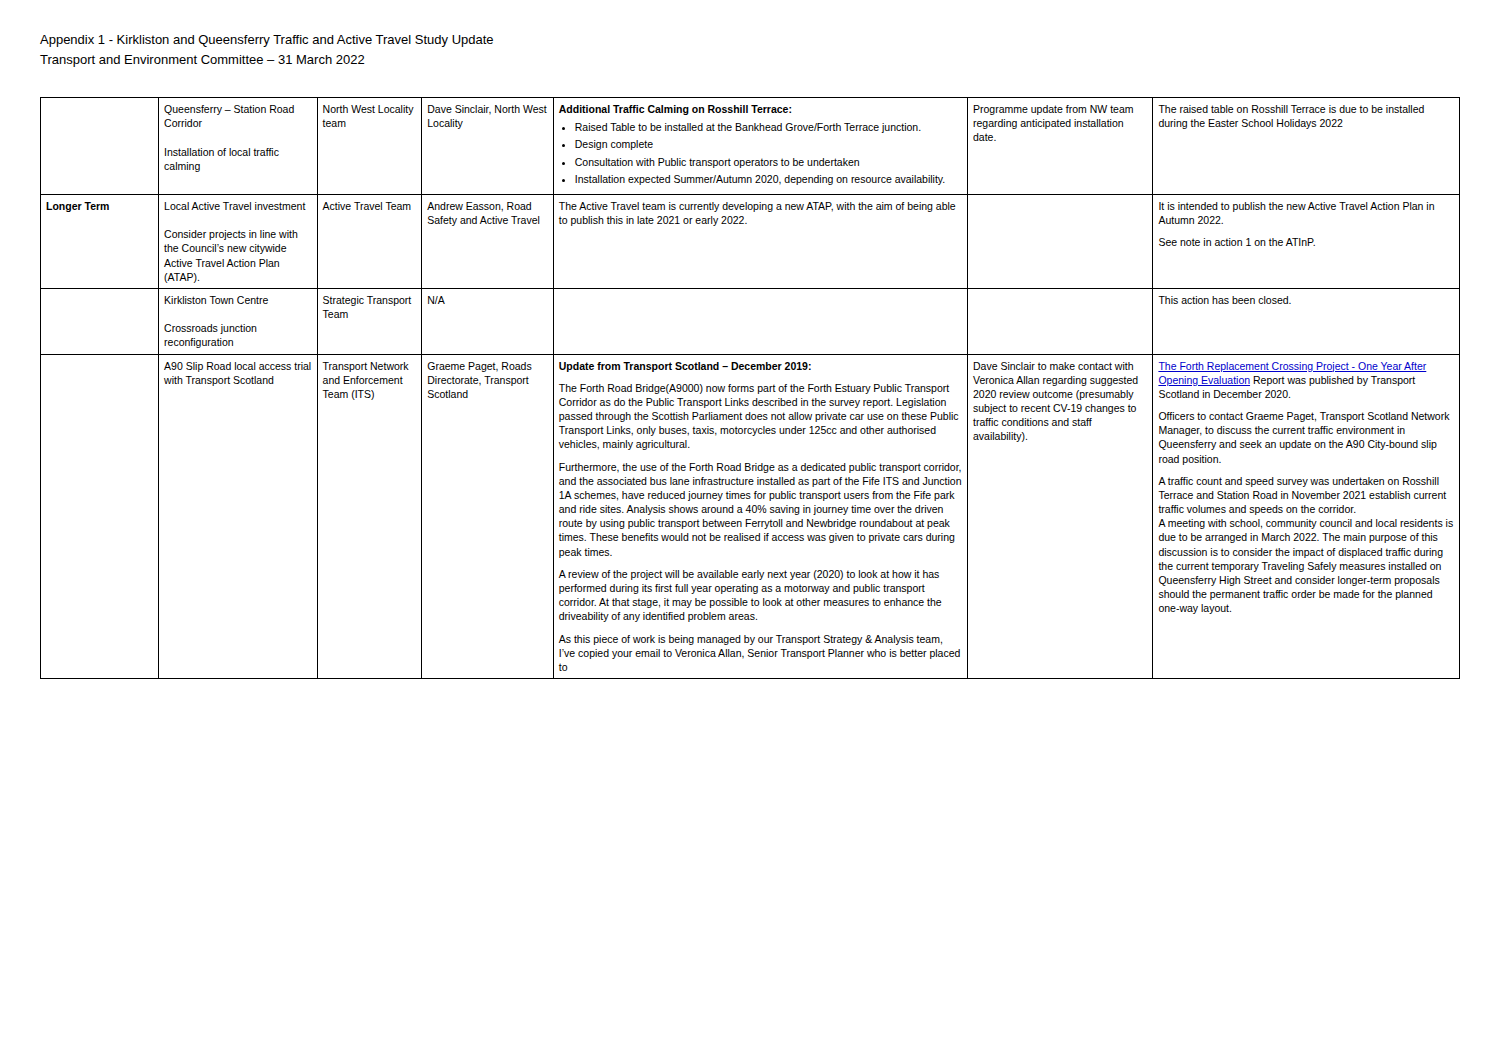Appendix 1 - Kirkliston and Queensferry Traffic and Active Travel Study Update
Transport and Environment Committee – 31 March 2022
| | Queensferry – Station Road Corridor Installation of local traffic calming | North West Locality team | Dave Sinclair, North West Locality | Additional Traffic Calming on Rosshill Terrace: Raised Table to be installed at the Bankhead Grove/Forth Terrace junction. Design complete Consultation with Public transport operators to be undertaken Installation expected Summer/Autumn 2020, depending on resource availability. | Programme update from NW team regarding anticipated installation date. | The raised table on Rosshill Terrace is due to be installed during the Easter School Holidays 2022 |
| Longer Term | Local Active Travel investment Consider projects in line with the Council’s new citywide Active Travel Action Plan (ATAP). | Active Travel Team | Andrew Easson, Road Safety and Active Travel | The Active Travel team is currently developing a new ATAP, with the aim of being able to publish this in late 2021 or early 2022. | | It is intended to publish the new Active Travel Action Plan in Autumn 2022. See note in action 1 on the ATInP. |
| | Kirkliston Town Centre Crossroads junction reconfiguration | Strategic Transport Team | N/A | | | This action has been closed. |
| | A90 Slip Road local access trial with Transport Scotland | Transport Network and Enforcement Team (ITS) | Graeme Paget, Roads Directorate, Transport Scotland | Update from Transport Scotland – December 2019: The Forth Road Bridge(A9000) now forms part of the Forth Estuary Public Transport Corridor as do the Public Transport Links described in the survey report. Legislation passed through the Scottish Parliament does not allow private car use on these Public Transport Links, only buses, taxis, motorcycles under 125cc and other authorised vehicles, mainly agricultural. Furthermore, the use of the Forth Road Bridge as a dedicated public transport corridor, and the associated bus lane infrastructure installed as part of the Fife ITS and Junction 1A schemes, have reduced journey times for public transport users from the Fife park and ride sites. Analysis shows around a 40% saving in journey time over the driven route by using public transport between Ferrytoll and Newbridge roundabout at peak times. These benefits would not be realised if access was given to private cars during peak times. A review of the project will be available early next year (2020) to look at how it has performed during its first full year operating as a motorway and public transport corridor. At that stage, it may be possible to look at other measures to enhance the driveability of any identified problem areas. As this piece of work is being managed by our Transport Strategy & Analysis team, I’ve copied your email to Veronica Allan, Senior Transport Planner who is better placed to | Dave Sinclair to make contact with Veronica Allan regarding suggested 2020 review outcome (presumably subject to recent CV-19 changes to traffic conditions and staff availability). | The Forth Replacement Crossing Project - One Year After Opening Evaluation Report was published by Transport Scotland in December 2020. Officers to contact Graeme Paget, Transport Scotland Network Manager, to discuss the current traffic environment in Queensferry and seek an update on the A90 City-bound slip road position. A traffic count and speed survey was undertaken on Rosshill Terrace and Station Road in November 2021 establish current traffic volumes and speeds on the corridor. A meeting with school, community council and local residents is due to be arranged in March 2022. The main purpose of this discussion is to consider the impact of displaced traffic during the current temporary Traveling Safely measures installed on Queensferry High Street and consider longer-term proposals should the permanent traffic order be made for the planned one-way layout. |